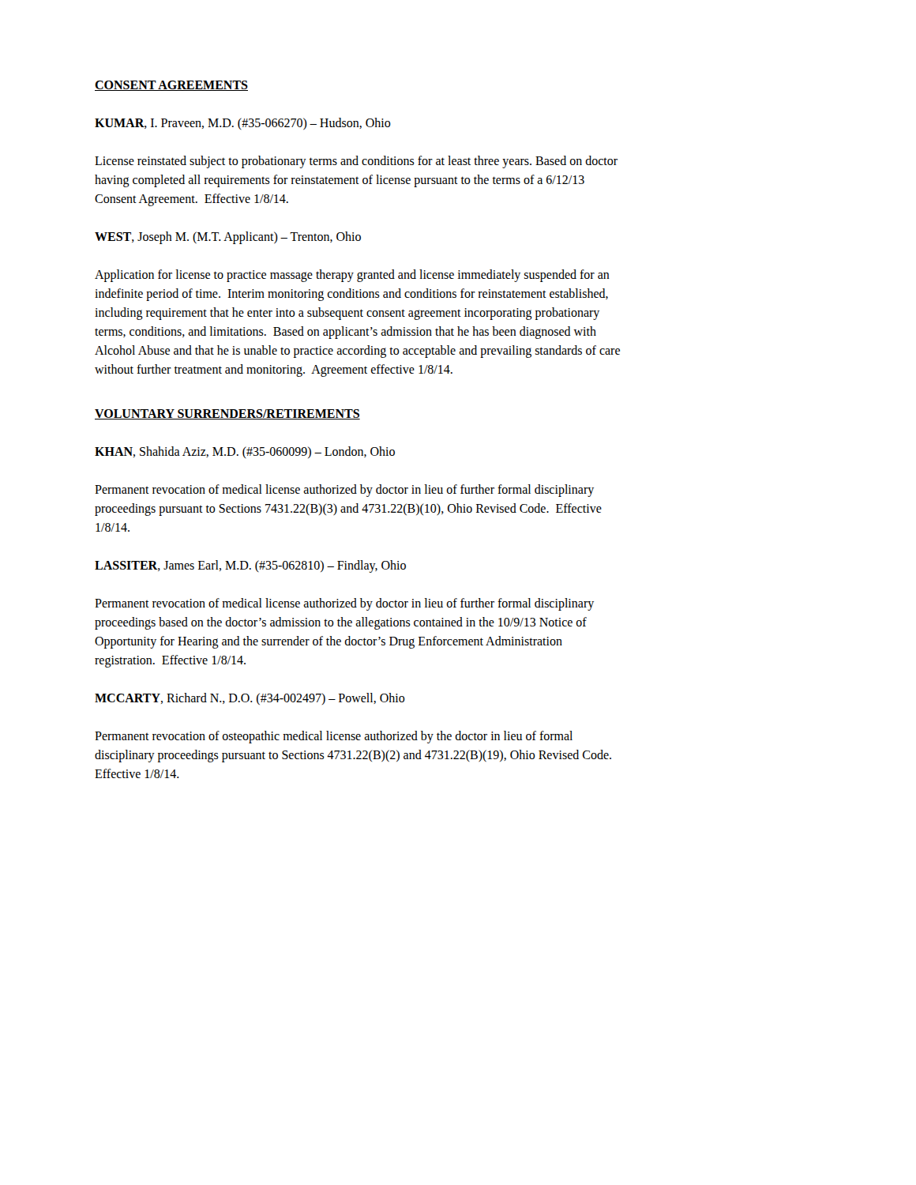CONSENT AGREEMENTS
KUMAR, I. Praveen, M.D. (#35-066270) – Hudson, Ohio
License reinstated subject to probationary terms and conditions for at least three years. Based on doctor having completed all requirements for reinstatement of license pursuant to the terms of a 6/12/13 Consent Agreement. Effective 1/8/14.
WEST, Joseph M. (M.T. Applicant) – Trenton, Ohio
Application for license to practice massage therapy granted and license immediately suspended for an indefinite period of time. Interim monitoring conditions and conditions for reinstatement established, including requirement that he enter into a subsequent consent agreement incorporating probationary terms, conditions, and limitations. Based on applicant’s admission that he has been diagnosed with Alcohol Abuse and that he is unable to practice according to acceptable and prevailing standards of care without further treatment and monitoring. Agreement effective 1/8/14.
VOLUNTARY SURRENDERS/RETIREMENTS
KHAN, Shahida Aziz, M.D. (#35-060099) – London, Ohio
Permanent revocation of medical license authorized by doctor in lieu of further formal disciplinary proceedings pursuant to Sections 7431.22(B)(3) and 4731.22(B)(10), Ohio Revised Code. Effective 1/8/14.
LASSITER, James Earl, M.D. (#35-062810) – Findlay, Ohio
Permanent revocation of medical license authorized by doctor in lieu of further formal disciplinary proceedings based on the doctor’s admission to the allegations contained in the 10/9/13 Notice of Opportunity for Hearing and the surrender of the doctor’s Drug Enforcement Administration registration. Effective 1/8/14.
MCCARTY, Richard N., D.O. (#34-002497) – Powell, Ohio
Permanent revocation of osteopathic medical license authorized by the doctor in lieu of formal disciplinary proceedings pursuant to Sections 4731.22(B)(2) and 4731.22(B)(19), Ohio Revised Code. Effective 1/8/14.